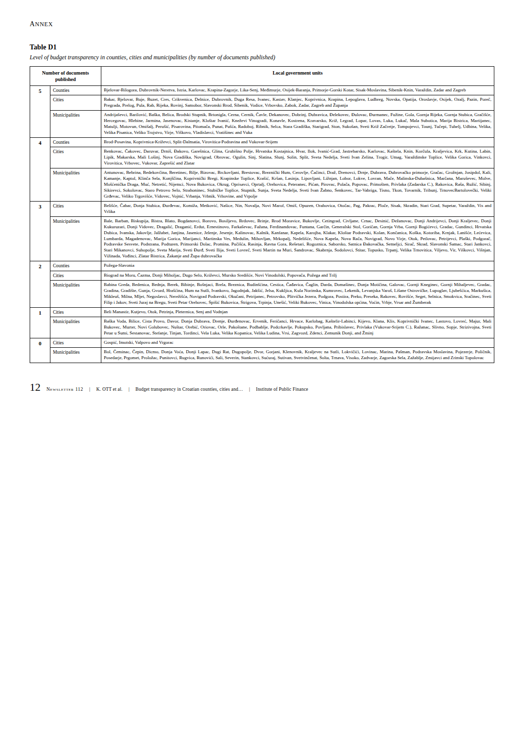ANNEX
Table D1
Level of budget transparency in counties, cities and municipalities (by number of documents published)
| Number of documents published | Local government units |
| --- | --- |
| 5 | Counties | Bjelovar-Bilogora, Dubrovnik-Neretva, Istria, Karlovac, Krapina-Zagorje, Lika-Senj, Međimurje, Osijek-Baranja, Primorje-Gorski Kotar, Sisak-Moslavina, Šibenik-Knin, Varaždin, Zadar and Zagreb |
| Cities | Bakar, Bjelovar, Buje, Buzet, Cres, Crikvenica, Delnice, Dubrovnik, Duga Resa, Ivanec, Kastav, Klanjec, Koprivnica, Krapina, Lepoglava, Ludbreg, Novska, Opatija, Oroslavje, Osijek, Ozalj, Pazin, Poreč, Pregrada, Prelog, Pula, Rab, Rijeka, Rovinj, Samobor, Slavonski Brod, Šibenik, Vodice, Vrbovsko, Zabok, Zadar, Zagreb and Županja |
| Municipalities | Andrijaševci, Barilović, Baška, Belica, Brodski Stupnik, Brtonigla, Cerna, Cernik, Čavle, Dekanovec, Dobrinj, Dubravica, Đelekovec, Đulovac, Đurmanec, Fužine, Gola, Gornja Rijeka, Gornja Stubica, Gračišće, Hercegovac, Hlebine, Jarmina, Jasenovac, Kistanje, Kloštar Ivanić, Kneževi Vinogradi, Konavle, Kostrena, Kravarsko, Križ, Legrad, Lopar, Lovas, Luka, Lukač, Mala Subotica, Marija Bistrica, Martijanec, Matulji, Motovun, Omišalj, Perušić, Pisarovina, Pitomača, Punat, Pušća, Radoboj, Ribnik, Selca, Stara Gradiška, Starigrad, Ston, Sukošan, Sveti Križ Začretje, Tompojevci, Tounj, Tučepi, Tuhelj, Udbina, Velika, Velika Pisanica, Veliko Trojstvo, Virje, Viškovo, Vladislavci, Vratišinec and Vuka |
| 4 | Counties | Brod-Posavina, Koprivnica-Križevci, Split-Dalmatia, Virovitica-Podravina and Vukovar-Srijem |
| Cities | Benkovac, Čakovec, Daruvar, Drniš, Đakovo, Garešnica, Glina, Grubišno Polje, Hrvatska Kostajnica, Hvar, Ilok, Ivanić-Grad, Jastrebarsko, Karlovac, Kaštela, Knin, Korčula, Kraljevica, Krk, Kutina, Labin, Lipik, Makarska, Mali Lošinj, Nova Gradiška, Novigrad, Obrovac, Ogulin, Sinj, Slatina, Slunj, Solin, Split, Sveta Nedelja, Sveti Ivan Zelina, Trogir, Umag, Varaždinske Toplice, Velika Gorica, Vinkovci, Virovitica, Vrbovec, Vukovar, Zaprešić and Zlatar |
| Municipalities | Antunovac, Bebrina, Bedekovčina, Beretinec, Bilje, Bizovac, Brckovljani, Brestovac, Breznički Hum, Cerovlje, Čačinci, Draž, Drenovci, Drnje, Dubrava, Dubrovačko primorje, Gračac, Grožnjan, Josipdol, Kali, Kamanje, Kaptol, Klinča Sela, Konjščina, Koprivnički Bregi, Krapinske Toplice, Krašić, Kršan, Lasinja, Lipovljani, Ližnjan, Lobor, Lokve, Lovran, Mače, Malinska-Dubašnica, Marčana, Maruševec, Molve, Mošćenička Draga, Muć, Netretić, Nijemci, Nova Bukovica, Okrug, Oprisavci, Oprtalj, Orehovica, Peteranec, Pićan, Pirovac, Polača, Popovac, Primošten, Privlaka (Zadarska C.), Rakovica, Raša, Ružić, Sibinj, Sikirevci, Sokolovac, Staro Petrovo Selo, Strahoninec, Stubičke Toplice, Stupnik, Sunja, Sveta Nedelja, Sveti Ivan Žabno, Šenkovec, Tar-Vabriga, Tisno, Tkon, Tovarnik, Tribunj, TrnovecBartolovečki, Veliki Grđevac, Veliko Trgovišće, Vidovec, Vojnić, Vrbanja, Vrbnik, Vrhovine, and Vrpolje |
| 3 | Cities | Belišće, Čabar, Donja Stubica, Đurđevac, Komiža, Metković, Našice, Nin, Novalja, Novi Marof, Omiš, Opuzen, Orahovica, Otočac, Pag, Pakrac, Ploče, Sisak, Skradin, Stari Grad, Supetar, Varaždin, Vis and Vrlika |
| Municipalities | Bale, Barban, Biskupija, Bistra, Blato, Bogdanovci, Borovo, Bosiljevo, Brdovec, Brinje, Brod Moravice, Bukovlje, Cetingrad, Civljane, Crnac, Desinić, Dežanovac, Donji Andrijevci, Donji Kraljevec, Donji Kukuruzari, Donji Vidovec, Dragalić, Draganić, Erdut, Ernestinovo, Farkaševac, Fažana, Ferdinandovac, Funtana, Garčin, Generalski Stol, Goričan, Gornja Vrba, Gornji Bogićevci, Gradac, Gundinci, Hrvatska Dubica, Ivanska, Jakovlje, Jalžabet, Janjina, Jasenice, Jelenje, Jesenje, Kalinovac, Kalnik, Kanfanar, Kapela, Karojba, Klakar, Kloštar Podravski, Kolan, Končanica, Koška, Kotoriba, Krnjak, Lanišće, Lećevica, Lumbarda, Magadenovac, Marija Gorica, Marijanci, Martinska Ves, Medulin, Mihovljan, Mrkopalj, Nedelišće, Nova Kapela, Nova Rača, Novigrad, Novo Virje, Otok, Petlovac, Petrijevci, Plaški, Podgorač, Podravske Sesvete, Podstrana, Podturen, Primorski Dolac, Promina, Pučišća, Rasinja, Ravna Gora, Rešetari, Rogoznica, Saborsko, Satnica Đakovačka, Semeljci, Sirač, Skrad, Slavonski Šamac, Stari Jankovci, Stari Mikanovci, Suhopolje, Sveta Marija, Sveti Đurđ, Sveti Ilija, Sveti Lovreč, Sveti Martin na Muri, Šandrovac, Škabrnja, Šodolovci, Štitar, Topusko, Trpanj, Velika Trnovitica, Viljevo, Vir, Viškovci, Višnjan, Vižinada, Vođinci, Zlatar Bistrica, Žakanje and Župa dubrovačka |
| 2 | Counties | Požega-Slavonia |
| Cities | Biograd na Moru, Čazma, Donji Miholjac, Dugo Selo, Križevci, Mursko Središće, Novi Vinodolski, Popovača, Požega and Trilj |
| Municipalities | Babina Greda, Bedenica, Bednja, Berek, Bibinje, Bošnjaci, Brela, Breznica, Budinšćina, Cestica, Čađavica, Čaglin, Darda, Domašinec, Donja Motičina, Galovac, Gornji Kneginec, Gornji Mihaljevec, Gradac, Gradina, Gradište, Gunja, Gvozd, Hrašćina, Hum na Sutli, Ivankovo, Jagodnjak, Jakšić, Jelsa, Kukljica, Kula Norinska, Kumrovec, Lekenik, Levanjska Varoš, Lišane Ostrovičke, Lupoglav, Ljubešćica, Markušica, Mikleuš, Milna, Mljet, Negoslavci, Nerežišća, Novigrad Podravski, Okučani, Petrijanec, Petrovsko, Plitvička Jezera, Podgora, Postira, Preko, Preseka, Rakovec, Rovišće, Seget, Selnica, Smokvica, Sračinec, Sveti Filip i Jakov, Sveti Juraj na Bregu, Sveti Petar Orehovec, Špišić Bukovica, Štrigova, Trpinja, Unešić, Veliki Bukovec, Vinica, Vinodolska općina, Voćin, Vrbje, Vrsar and Žumberak |
| 1 | Cities | Beli Manastir, Kutjevo, Otok, Petrinja, Pleternica, Senj and Vodnjan |
| Municipalities | Baška Voda, Bilice, Cista Provo, Davor, Donja Dubrava, Drenje, Đurđenovac, Ervenik, Feričanci, Hrvace, Karlobag, Kaštelir-Labinci, Kijevo, Klana, Klis, Koprivnički Ivanec, Lastovo, Lovreć, Majur, Mali Bukovec, Murter, Novi Golubovec, Nuštar, Orebić, Oriovac, Orle, Pakoštane, Podbablje, Podcrkavlje, Pokupsko, Povljana, Pribislavec, Privlaka (Vukovar-Srijem C.), Ražanac, Slivno, Sopje, Strizivojna, Sveti Petar u Šumi, Šestanovac, Štefanje, Tinjan, Tordinci, Vela Luka, Velika Kopanica, Velika Ludina, Vrsi, Zagvozd, Zdenci, Zemunik Donji, and Žminj |
| 0 | Cities | Gospić, Imotski, Valpovo and Vrgorac |
| Municipalities | Bol, Čeminac, Čepin, Dicmo, Donja Voća, Donji Lapac, Dugi Rat, Dugopolje, Dvor, Gorjani, Klenovnik, Kraljevec na Sutli, Lokvičići, Lovinac, Marina, Pašman, Podravska Moslavina, Pojezerje, Poličnik, Posedarje, Prgomet, Proložac, Punitovci, Rugvica, Runovići, Sali, Severin, Stankovci, Sućuraj, Sutivan, Svetvinčenat, Šolta, Trnava, Visoko, Zadvarje, Zagorska Sela, Zažablje, Zmijavci and Zrinski Topolovac |
12 Newsletter 112 | K. OTT et al. | Budget transparency in Croatian counties, cities and… | Institute of Public Finance